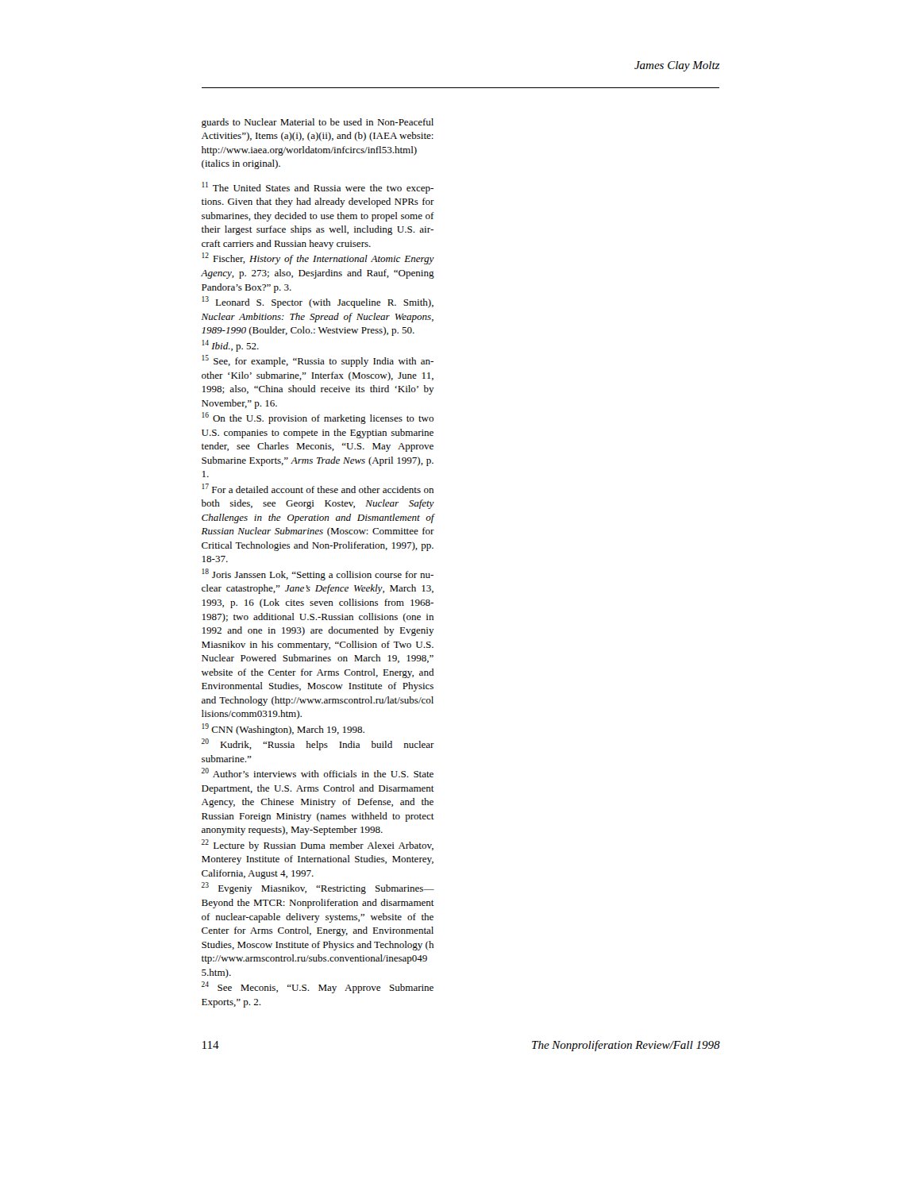James Clay Moltz
guards to Nuclear Material to be used in Non-Peaceful Activities”), Items (a)(i), (a)(ii), and (b) (IAEA website: http://www.iaea.org/worldatom/infcircs/infl53.html) (italics in original).
11 The United States and Russia were the two exceptions. Given that they had already developed NPRs for submarines, they decided to use them to propel some of their largest surface ships as well, including U.S. aircraft carriers and Russian heavy cruisers.
12 Fischer, History of the International Atomic Energy Agency, p. 273; also, Desjardins and Rauf, “Opening Pandora’s Box?” p. 3.
13 Leonard S. Spector (with Jacqueline R. Smith), Nuclear Ambitions: The Spread of Nuclear Weapons, 1989-1990 (Boulder, Colo.: Westview Press), p. 50.
14 Ibid., p. 52.
15 See, for example, “Russia to supply India with another ‘Kilo’ submarine,” Interfax (Moscow), June 11, 1998; also, “China should receive its third ‘Kilo’ by November,” p. 16.
16 On the U.S. provision of marketing licenses to two U.S. companies to compete in the Egyptian submarine tender, see Charles Meconis, “U.S. May Approve Submarine Exports,” Arms Trade News (April 1997), p. 1.
17 For a detailed account of these and other accidents on both sides, see Georgi Kostev, Nuclear Safety Challenges in the Operation and Dismantlement of Russian Nuclear Submarines (Moscow: Committee for Critical Technologies and Non-Proliferation, 1997), pp. 18-37.
18 Joris Janssen Lok, “Setting a collision course for nuclear catastrophe,” Jane’s Defence Weekly, March 13, 1993, p. 16 (Lok cites seven collisions from 1968-1987); two additional U.S.-Russian collisions (one in 1992 and one in 1993) are documented by Evgeniy Miasnikov in his commentary, “Collision of Two U.S. Nuclear Powered Submarines on March 19, 1998,” website of the Center for Arms Control, Energy, and Environmental Studies, Moscow Institute of Physics and Technology (http://www.armscontrol.ru/lat/subs/collisions/comm0319.htm).
19 CNN (Washington), March 19, 1998.
20 Kudrik, “Russia helps India build nuclear submarine.”
20 Author’s interviews with officials in the U.S. State Department, the U.S. Arms Control and Disarmament Agency, the Chinese Ministry of Defense, and the Russian Foreign Ministry (names withheld to protect anonymity requests), May-September 1998.
22 Lecture by Russian Duma member Alexei Arbatov, Monterey Institute of International Studies, Monterey, California, August 4, 1997.
23 Evgeniy Miasnikov, “Restricting Submarines—Beyond the MTCR: Nonproliferation and disarmament of nuclear-capable delivery systems,” website of the Center for Arms Control, Energy, and Environmental Studies, Moscow Institute of Physics and Technology (http://www.armscontrol.ru/subs.conventional/inesap0495.htm).
24 See Meconis, “U.S. May Approve Submarine Exports,” p. 2.
114
The Nonproliferation Review/Fall 1998